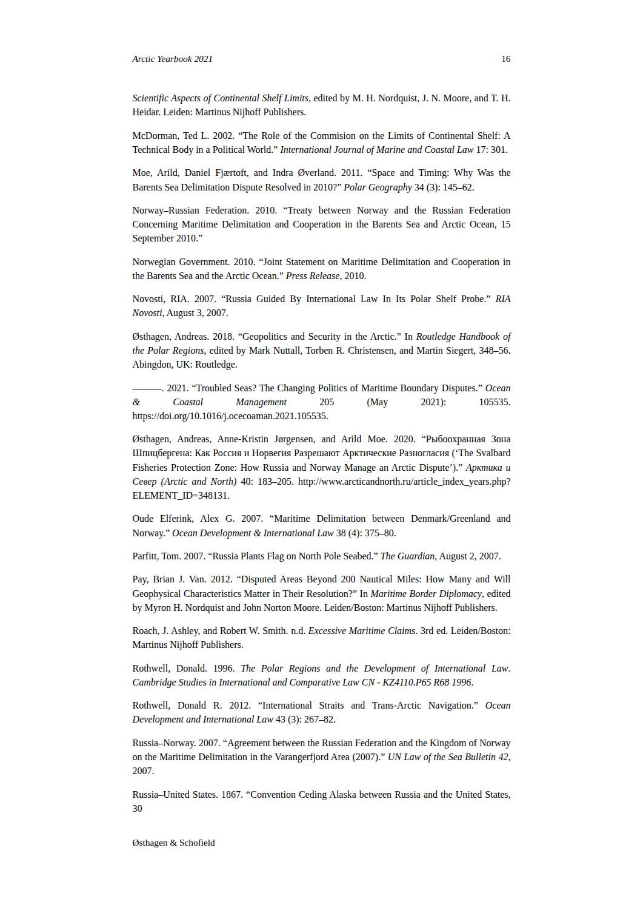Arctic Yearbook 2021
16
Scientific Aspects of Continental Shelf Limits, edited by M. H. Nordquist, J. N. Moore, and T. H. Heidar. Leiden: Martinus Nijhoff Publishers.
McDorman, Ted L. 2002. “The Role of the Commision on the Limits of Continental Shelf: A Technical Body in a Political World.” International Journal of Marine and Coastal Law 17: 301.
Moe, Arild, Daniel Fjærtoft, and Indra Øverland. 2011. “Space and Timing: Why Was the Barents Sea Delimitation Dispute Resolved in 2010?” Polar Geography 34 (3): 145–62.
Norway–Russian Federation. 2010. “Treaty between Norway and the Russian Federation Concerning Maritime Delimitation and Cooperation in the Barents Sea and Arctic Ocean, 15 September 2010.”
Norwegian Government. 2010. “Joint Statement on Maritime Delimitation and Cooperation in the Barents Sea and the Arctic Ocean.” Press Release, 2010.
Novosti, RIA. 2007. “Russia Guided By International Law In Its Polar Shelf Probe.” RIA Novosti, August 3, 2007.
Østhagen, Andreas. 2018. “Geopolitics and Security in the Arctic.” In Routledge Handbook of the Polar Regions, edited by Mark Nuttall, Torben R. Christensen, and Martin Siegert, 348–56. Abingdon, UK: Routledge.
———. 2021. “Troubled Seas? The Changing Politics of Maritime Boundary Disputes.” Ocean & Coastal Management 205 (May 2021): 105535. https://doi.org/10.1016/j.ocecoaman.2021.105535.
Østhagen, Andreas, Anne-Kristin Jørgensen, and Arild Moe. 2020. “Рыбоохранная Зона Шпицбергена: Как Россия и Норвегия Разрешают Арктические Разногласия (‘The Svalbard Fisheries Protection Zone: How Russia and Norway Manage an Arctic Dispute’).” Арктика и Север (Arctic and North) 40: 183–205. http://www.arcticandnorth.ru/article_index_years.php?ELEMENT_ID=348131.
Oude Elferink, Alex G. 2007. “Maritime Delimitation between Denmark/Greenland and Norway.” Ocean Development & International Law 38 (4): 375–80.
Parfitt, Tom. 2007. “Russia Plants Flag on North Pole Seabed.” The Guardian, August 2, 2007.
Pay, Brian J. Van. 2012. “Disputed Areas Beyond 200 Nautical Miles: How Many and Will Geophysical Characteristics Matter in Their Resolution?” In Maritime Border Diplomacy, edited by Myron H. Nordquist and John Norton Moore. Leiden/Boston: Martinus Nijhoff Publishers.
Roach, J. Ashley, and Robert W. Smith. n.d. Excessive Maritime Claims. 3rd ed. Leiden/Boston: Martinus Nijhoff Publishers.
Rothwell, Donald. 1996. The Polar Regions and the Development of International Law. Cambridge Studies in International and Comparative Law CN - KZ4110.P65 R68 1996.
Rothwell, Donald R. 2012. “International Straits and Trans-Arctic Navigation.” Ocean Development and International Law 43 (3): 267–82.
Russia–Norway. 2007. “Agreement between the Russian Federation and the Kingdom of Norway on the Maritime Delimitation in the Varangerfjord Area (2007).” UN Law of the Sea Bulletin 42, 2007.
Russia–United States. 1867. “Convention Ceding Alaska between Russia and the United States, 30
Østhagen & Schofield